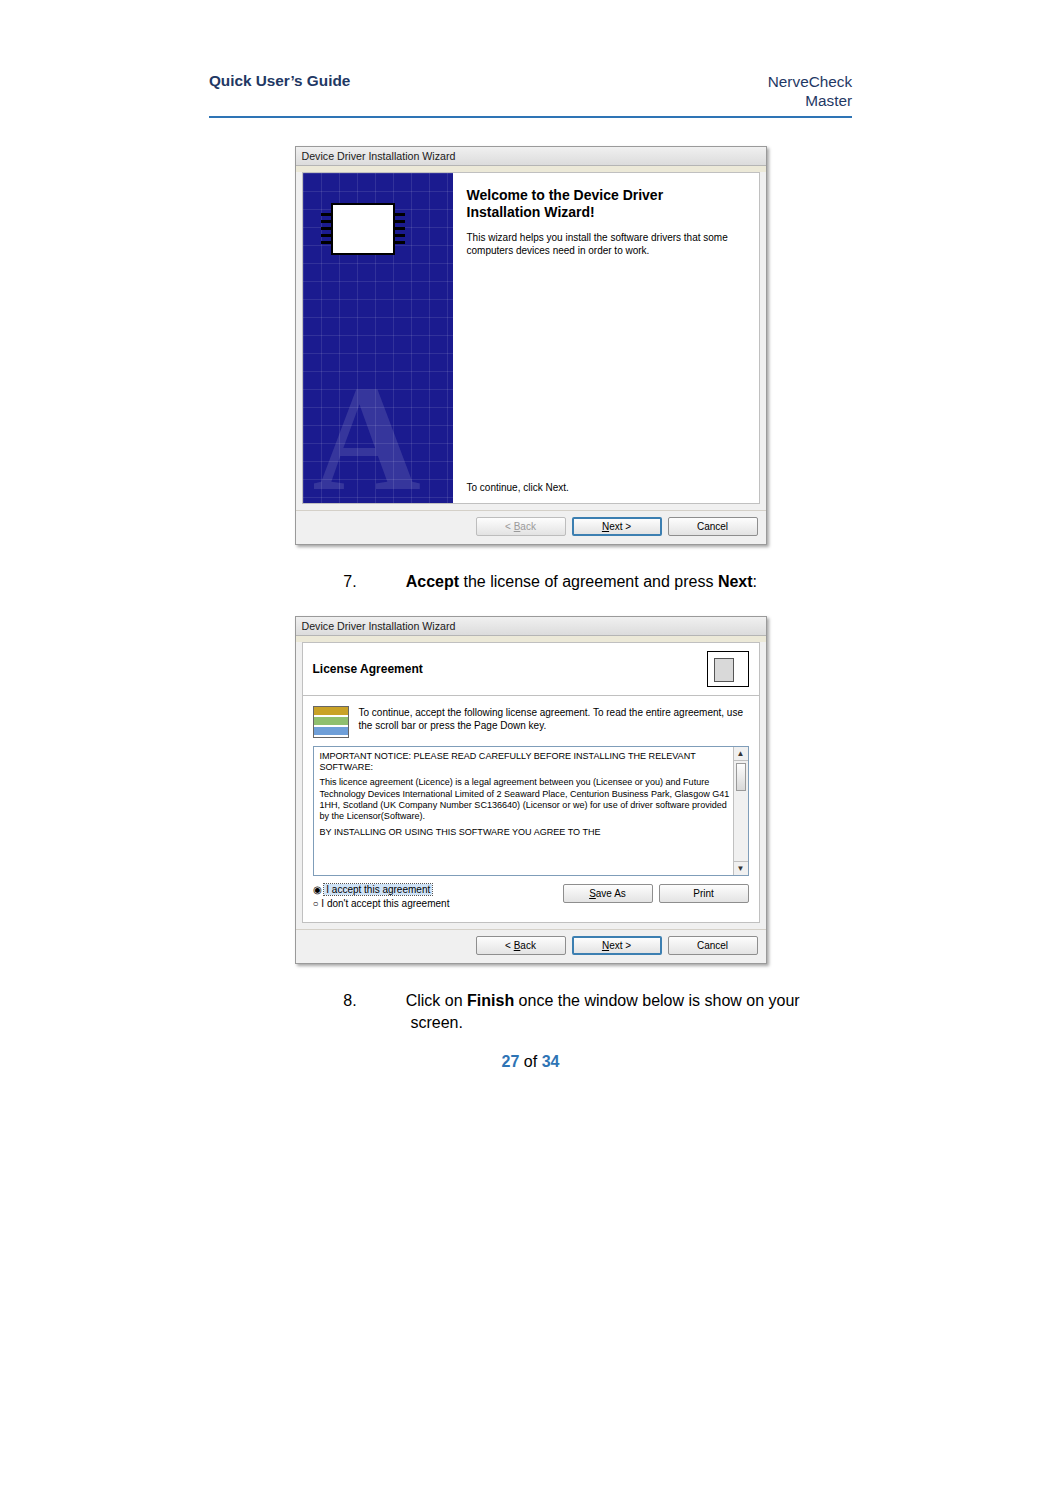Quick User’s Guide
NerveCheck
Master
Device Driver Installation Wizard
A
Welcome to the Device Driver
Installation Wizard!
This wizard helps you install the software drivers that some computers devices need in order to work.
To continue, click Next.
< Back
Next >
Cancel
7. Accept the license of agreement and press Next:
Device Driver Installation Wizard
License Agreement
To continue, accept the following license agreement. To read the entire agreement, use the scroll bar or press the Page Down key.
IMPORTANT NOTICE: PLEASE READ CAREFULLY BEFORE INSTALLING THE RELEVANT SOFTWARE:
This licence agreement (Licence) is a legal agreement between you (Licensee or you) and Future Technology Devices International Limited of 2 Seaward Place, Centurion Business Park, Glasgow G41 1HH, Scotland (UK Company Number SC136640) (Licensor or we) for use of driver software provided by the Licensor(Software).
BY INSTALLING OR USING THIS SOFTWARE YOU AGREE TO THE
▲
▼
◉ I accept this agreement ○ I don't accept this agreement
Save As
Print
< Back
Next >
Cancel
8. Click on Finish once the window below is show on your screen.
27 of 34